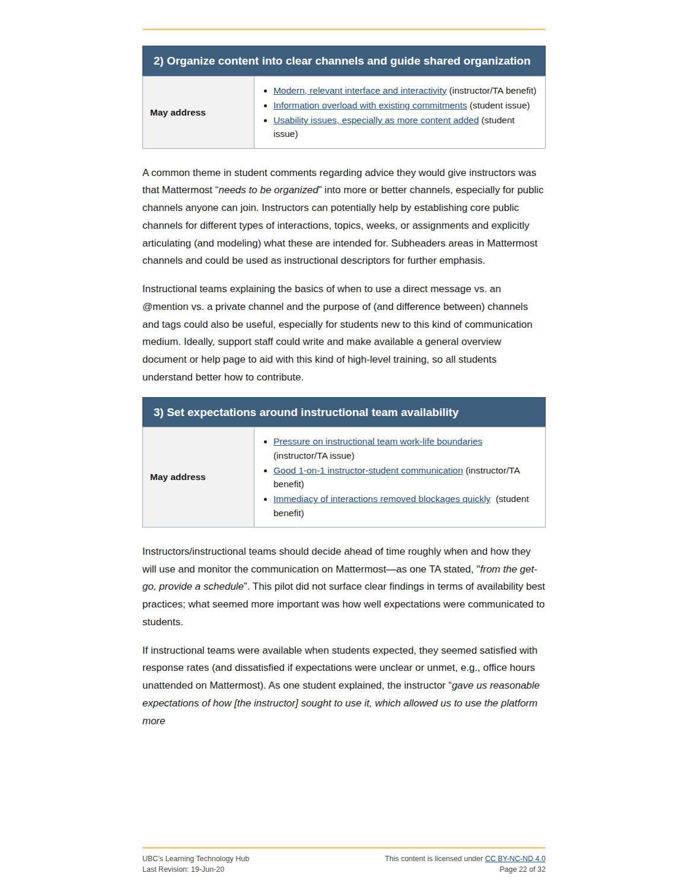2) Organize content into clear channels and guide shared organization
| May address | Modern, relevant interface and interactivity (instructor/TA benefit) Information overload with existing commitments (student issue) Usability issues, especially as more content added (student issue) |
A common theme in student comments regarding advice they would give instructors was that Mattermost “needs to be organized” into more or better channels, especially for public channels anyone can join. Instructors can potentially help by establishing core public channels for different types of interactions, topics, weeks, or assignments and explicitly articulating (and modeling) what these are intended for. Subheaders areas in Mattermost channels and could be used as instructional descriptors for further emphasis.
Instructional teams explaining the basics of when to use a direct message vs. an @mention vs. a private channel and the purpose of (and difference between) channels and tags could also be useful, especially for students new to this kind of communication medium. Ideally, support staff could write and make available a general overview document or help page to aid with this kind of high-level training, so all students understand better how to contribute.
3) Set expectations around instructional team availability
| May address | Pressure on instructional team work-life boundaries (instructor/TA issue) Good 1-on-1 instructor-student communication (instructor/TA benefit) Immediacy of interactions removed blockages quickly (student benefit) |
Instructors/instructional teams should decide ahead of time roughly when and how they will use and monitor the communication on Mattermost—as one TA stated, "from the get-go, provide a schedule”. This pilot did not surface clear findings in terms of availability best practices; what seemed more important was how well expectations were communicated to students.
If instructional teams were available when students expected, they seemed satisfied with response rates (and dissatisfied if expectations were unclear or unmet, e.g., office hours unattended on Mattermost). As one student explained, the instructor “gave us reasonable expectations of how [the instructor] sought to use it, which allowed us to use the platform more
UBC’s Learning Technology Hub
Last Revision: 19-Jun-20
This content is licensed under CC BY-NC-ND 4.0
Page 22 of 32